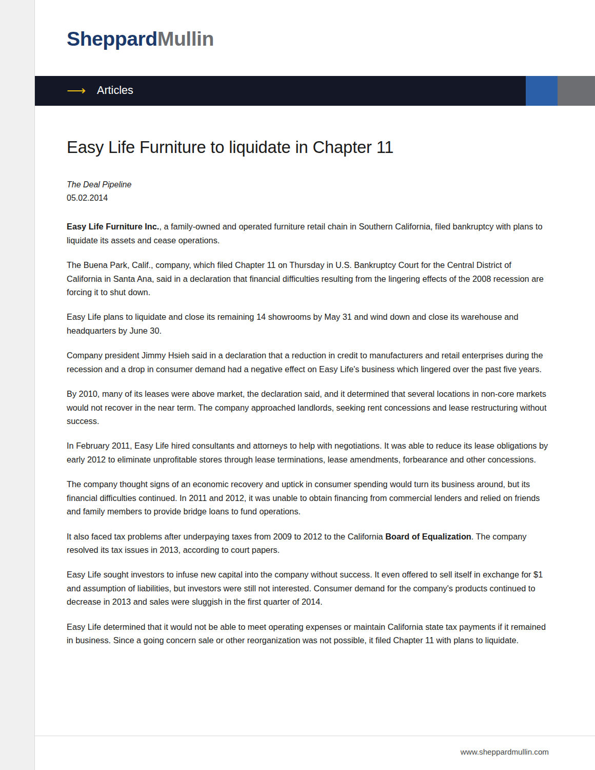Sheppard Mullin
⟶ Articles
Easy Life Furniture to liquidate in Chapter 11
The Deal Pipeline 05.02.2014
Easy Life Furniture Inc., a family-owned and operated furniture retail chain in Southern California, filed bankruptcy with plans to liquidate its assets and cease operations.
The Buena Park, Calif., company, which filed Chapter 11 on Thursday in U.S. Bankruptcy Court for the Central District of California in Santa Ana, said in a declaration that financial difficulties resulting from the lingering effects of the 2008 recession are forcing it to shut down.
Easy Life plans to liquidate and close its remaining 14 showrooms by May 31 and wind down and close its warehouse and headquarters by June 30.
Company president Jimmy Hsieh said in a declaration that a reduction in credit to manufacturers and retail enterprises during the recession and a drop in consumer demand had a negative effect on Easy Life's business which lingered over the past five years.
By 2010, many of its leases were above market, the declaration said, and it determined that several locations in non-core markets would not recover in the near term. The company approached landlords, seeking rent concessions and lease restructuring without success.
In February 2011, Easy Life hired consultants and attorneys to help with negotiations. It was able to reduce its lease obligations by early 2012 to eliminate unprofitable stores through lease terminations, lease amendments, forbearance and other concessions.
The company thought signs of an economic recovery and uptick in consumer spending would turn its business around, but its financial difficulties continued. In 2011 and 2012, it was unable to obtain financing from commercial lenders and relied on friends and family members to provide bridge loans to fund operations.
It also faced tax problems after underpaying taxes from 2009 to 2012 to the California Board of Equalization. The company resolved its tax issues in 2013, according to court papers.
Easy Life sought investors to infuse new capital into the company without success. It even offered to sell itself in exchange for $1 and assumption of liabilities, but investors were still not interested. Consumer demand for the company's products continued to decrease in 2013 and sales were sluggish in the first quarter of 2014.
Easy Life determined that it would not be able to meet operating expenses or maintain California state tax payments if it remained in business. Since a going concern sale or other reorganization was not possible, it filed Chapter 11 with plans to liquidate.
www.sheppardmullin.com